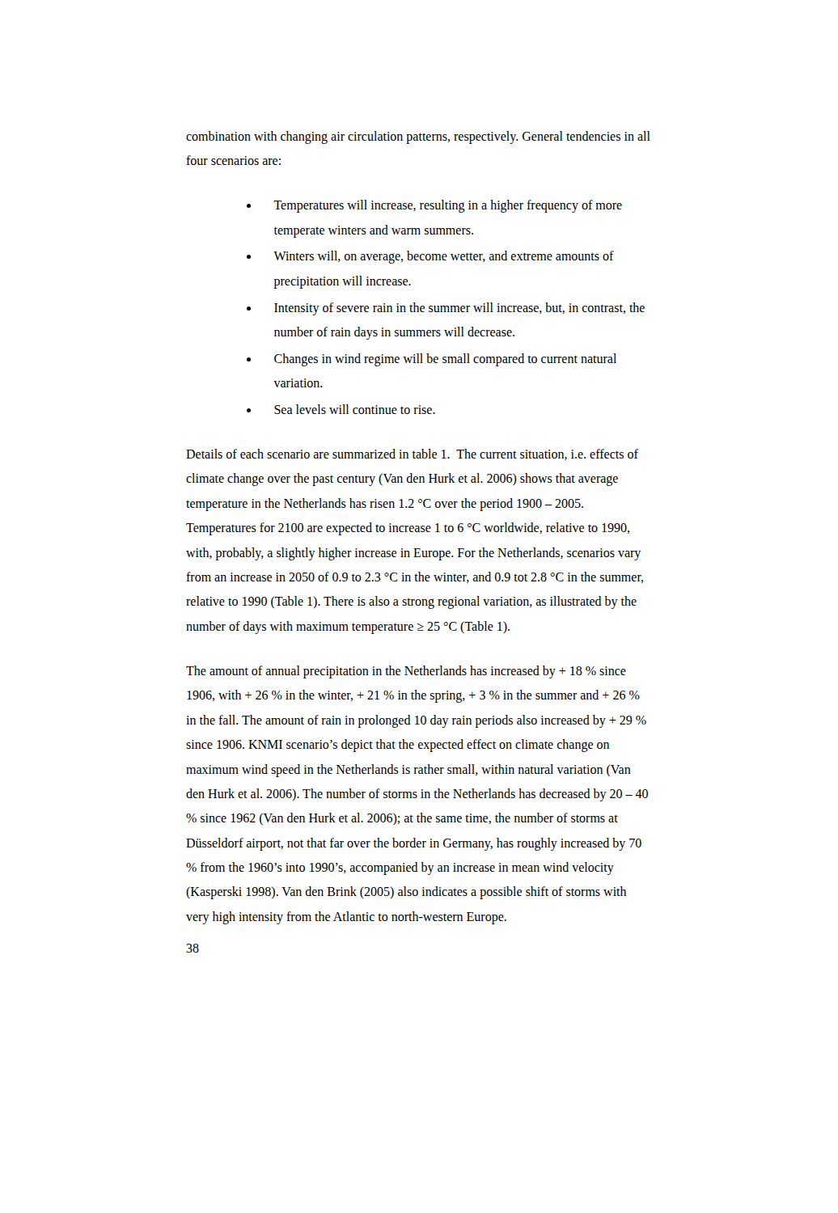combination with changing air circulation patterns, respectively. General tendencies in all four scenarios are:
Temperatures will increase, resulting in a higher frequency of more temperate winters and warm summers.
Winters will, on average, become wetter, and extreme amounts of precipitation will increase.
Intensity of severe rain in the summer will increase, but, in contrast, the number of rain days in summers will decrease.
Changes in wind regime will be small compared to current natural variation.
Sea levels will continue to rise.
Details of each scenario are summarized in table 1. The current situation, i.e. effects of climate change over the past century (Van den Hurk et al. 2006) shows that average temperature in the Netherlands has risen 1.2 °C over the period 1900 – 2005. Temperatures for 2100 are expected to increase 1 to 6 °C worldwide, relative to 1990, with, probably, a slightly higher increase in Europe. For the Netherlands, scenarios vary from an increase in 2050 of 0.9 to 2.3 °C in the winter, and 0.9 tot 2.8 °C in the summer, relative to 1990 (Table 1). There is also a strong regional variation, as illustrated by the number of days with maximum temperature ≥ 25 °C (Table 1).
The amount of annual precipitation in the Netherlands has increased by + 18 % since 1906, with + 26 % in the winter, + 21 % in the spring, + 3 % in the summer and + 26 % in the fall. The amount of rain in prolonged 10 day rain periods also increased by + 29 % since 1906. KNMI scenario’s depict that the expected effect on climate change on maximum wind speed in the Netherlands is rather small, within natural variation (Van den Hurk et al. 2006). The number of storms in the Netherlands has decreased by 20 – 40 % since 1962 (Van den Hurk et al. 2006); at the same time, the number of storms at Düsseldorf airport, not that far over the border in Germany, has roughly increased by 70 % from the 1960’s into 1990’s, accompanied by an increase in mean wind velocity (Kasperski 1998). Van den Brink (2005) also indicates a possible shift of storms with very high intensity from the Atlantic to north-western Europe.
38